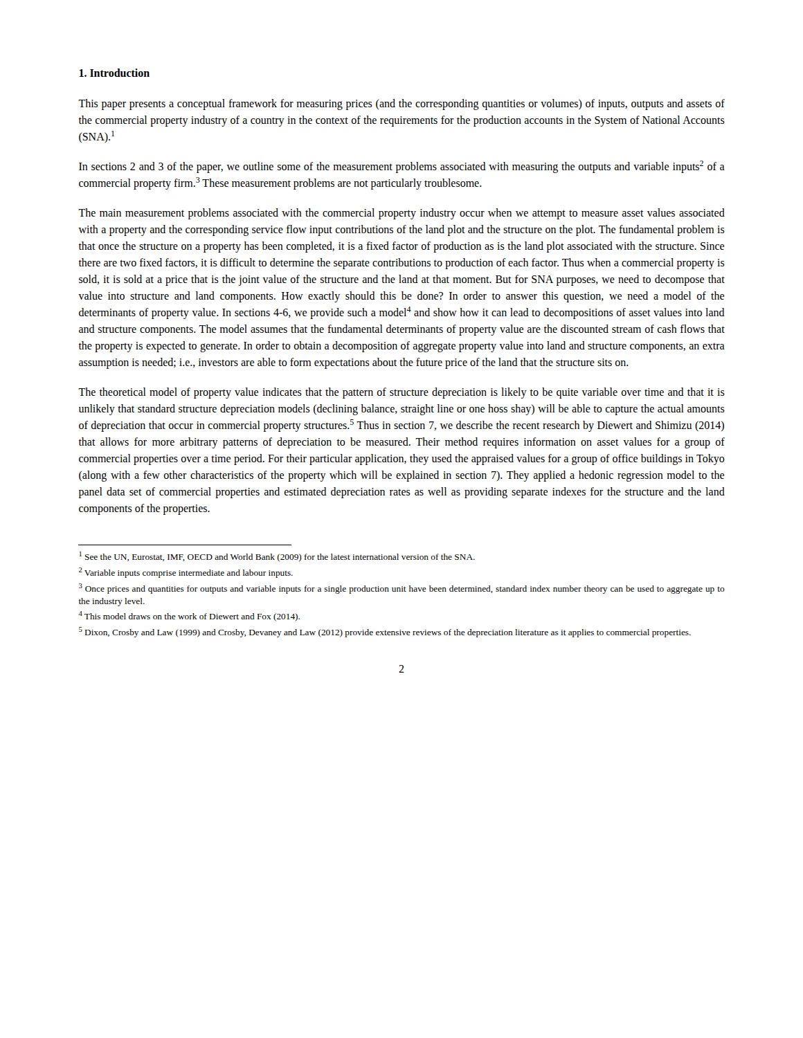1. Introduction
This paper presents a conceptual framework for measuring prices (and the corresponding quantities or volumes) of inputs, outputs and assets of the commercial property industry of a country in the context of the requirements for the production accounts in the System of National Accounts (SNA).1
In sections 2 and 3 of the paper, we outline some of the measurement problems associated with measuring the outputs and variable inputs2 of a commercial property firm.3 These measurement problems are not particularly troublesome.
The main measurement problems associated with the commercial property industry occur when we attempt to measure asset values associated with a property and the corresponding service flow input contributions of the land plot and the structure on the plot. The fundamental problem is that once the structure on a property has been completed, it is a fixed factor of production as is the land plot associated with the structure. Since there are two fixed factors, it is difficult to determine the separate contributions to production of each factor. Thus when a commercial property is sold, it is sold at a price that is the joint value of the structure and the land at that moment. But for SNA purposes, we need to decompose that value into structure and land components. How exactly should this be done? In order to answer this question, we need a model of the determinants of property value. In sections 4-6, we provide such a model4 and show how it can lead to decompositions of asset values into land and structure components. The model assumes that the fundamental determinants of property value are the discounted stream of cash flows that the property is expected to generate. In order to obtain a decomposition of aggregate property value into land and structure components, an extra assumption is needed; i.e., investors are able to form expectations about the future price of the land that the structure sits on.
The theoretical model of property value indicates that the pattern of structure depreciation is likely to be quite variable over time and that it is unlikely that standard structure depreciation models (declining balance, straight line or one hoss shay) will be able to capture the actual amounts of depreciation that occur in commercial property structures.5 Thus in section 7, we describe the recent research by Diewert and Shimizu (2014) that allows for more arbitrary patterns of depreciation to be measured. Their method requires information on asset values for a group of commercial properties over a time period. For their particular application, they used the appraised values for a group of office buildings in Tokyo (along with a few other characteristics of the property which will be explained in section 7). They applied a hedonic regression model to the panel data set of commercial properties and estimated depreciation rates as well as providing separate indexes for the structure and the land components of the properties.
1 See the UN, Eurostat, IMF, OECD and World Bank (2009) for the latest international version of the SNA.
2 Variable inputs comprise intermediate and labour inputs.
3 Once prices and quantities for outputs and variable inputs for a single production unit have been determined, standard index number theory can be used to aggregate up to the industry level.
4 This model draws on the work of Diewert and Fox (2014).
5 Dixon, Crosby and Law (1999) and Crosby, Devaney and Law (2012) provide extensive reviews of the depreciation literature as it applies to commercial properties.
2